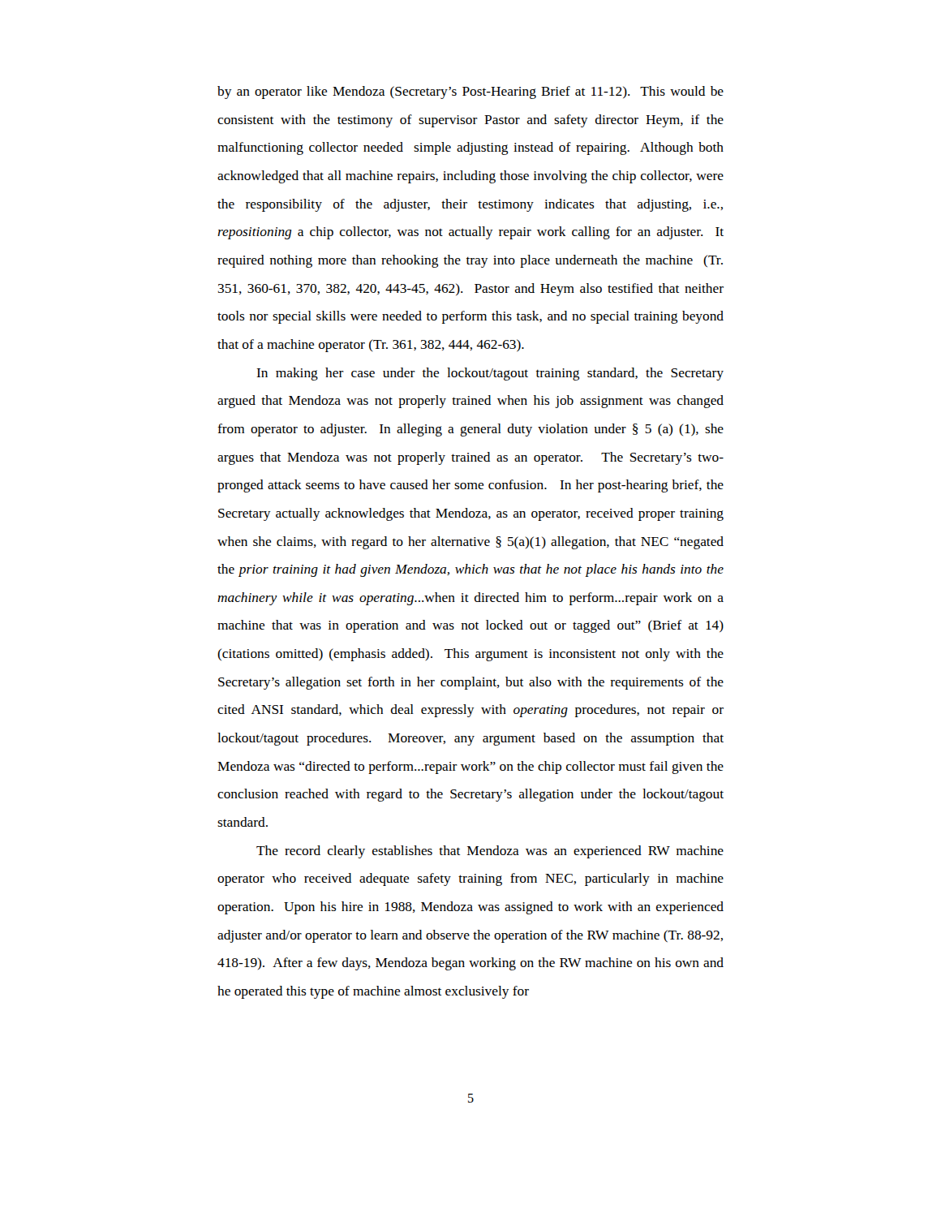by an operator like Mendoza (Secretary’s Post-Hearing Brief at 11-12). This would be consistent with the testimony of supervisor Pastor and safety director Heym, if the malfunctioning collector needed simple adjusting instead of repairing. Although both acknowledged that all machine repairs, including those involving the chip collector, were the responsibility of the adjuster, their testimony indicates that adjusting, i.e., repositioning a chip collector, was not actually repair work calling for an adjuster. It required nothing more than rehooking the tray into place underneath the machine (Tr. 351, 360-61, 370, 382, 420, 443-45, 462). Pastor and Heym also testified that neither tools nor special skills were needed to perform this task, and no special training beyond that of a machine operator (Tr. 361, 382, 444, 462-63).
In making her case under the lockout/tagout training standard, the Secretary argued that Mendoza was not properly trained when his job assignment was changed from operator to adjuster. In alleging a general duty violation under § 5 (a) (1), she argues that Mendoza was not properly trained as an operator. The Secretary’s two-pronged attack seems to have caused her some confusion. In her post-hearing brief, the Secretary actually acknowledges that Mendoza, as an operator, received proper training when she claims, with regard to her alternative § 5(a)(1) allegation, that NEC “negated the prior training it had given Mendoza, which was that he not place his hands into the machinery while it was operating...when it directed him to perform...repair work on a machine that was in operation and was not locked out or tagged out” (Brief at 14) (citations omitted) (emphasis added). This argument is inconsistent not only with the Secretary’s allegation set forth in her complaint, but also with the requirements of the cited ANSI standard, which deal expressly with operating procedures, not repair or lockout/tagout procedures. Moreover, any argument based on the assumption that Mendoza was “directed to perform...repair work” on the chip collector must fail given the conclusion reached with regard to the Secretary’s allegation under the lockout/tagout standard.
The record clearly establishes that Mendoza was an experienced RW machine operator who received adequate safety training from NEC, particularly in machine operation. Upon his hire in 1988, Mendoza was assigned to work with an experienced adjuster and/or operator to learn and observe the operation of the RW machine (Tr. 88-92, 418-19). After a few days, Mendoza began working on the RW machine on his own and he operated this type of machine almost exclusively for
5